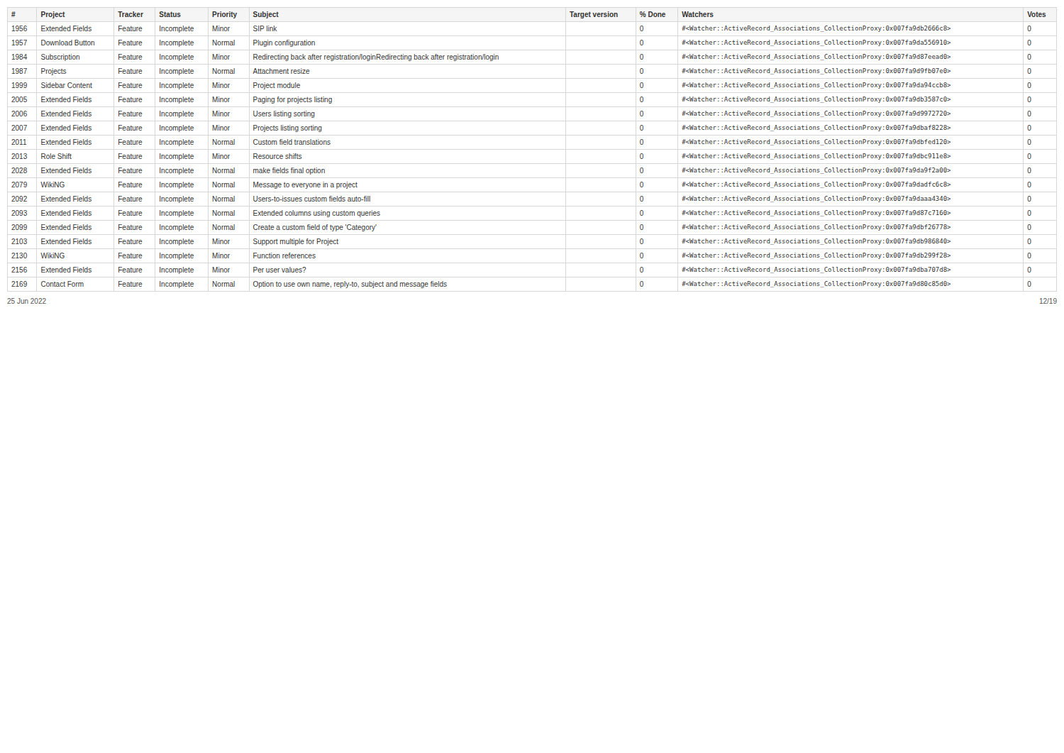| # | Project | Tracker | Status | Priority | Subject | Target version | % Done | Watchers | Votes |
| --- | --- | --- | --- | --- | --- | --- | --- | --- | --- |
| 1956 | Extended Fields | Feature | Incomplete | Minor | SIP link | | 0 | #<Watcher::ActiveRecord_Associations_CollectionProxy:0x007fa9db2666c8> | 0 |
| 1957 | Download Button | Feature | Incomplete | Normal | Plugin configuration | | 0 | #<Watcher::ActiveRecord_Associations_CollectionProxy:0x007fa9da556910> | 0 |
| 1984 | Subscription | Feature | Incomplete | Minor | Redirecting back after registration/loginRedirecting back after registration/login | | 0 | #<Watcher::ActiveRecord_Associations_CollectionProxy:0x007fa9d87eead0> | 0 |
| 1987 | Projects | Feature | Incomplete | Normal | Attachment resize | | 0 | #<Watcher::ActiveRecord_Associations_CollectionProxy:0x007fa9d9fb07e0> | 0 |
| 1999 | Sidebar Content | Feature | Incomplete | Minor | Project module | | 0 | #<Watcher::ActiveRecord_Associations_CollectionProxy:0x007fa9da94ccb8> | 0 |
| 2005 | Extended Fields | Feature | Incomplete | Minor | Paging for projects listing | | 0 | #<Watcher::ActiveRecord_Associations_CollectionProxy:0x007fa9db3587c0> | 0 |
| 2006 | Extended Fields | Feature | Incomplete | Minor | Users listing sorting | | 0 | #<Watcher::ActiveRecord_Associations_CollectionProxy:0x007fa9d9972720> | 0 |
| 2007 | Extended Fields | Feature | Incomplete | Minor | Projects listing sorting | | 0 | #<Watcher::ActiveRecord_Associations_CollectionProxy:0x007fa9dbaf8228> | 0 |
| 2011 | Extended Fields | Feature | Incomplete | Normal | Custom field translations | | 0 | #<Watcher::ActiveRecord_Associations_CollectionProxy:0x007fa9dbfed120> | 0 |
| 2013 | Role Shift | Feature | Incomplete | Minor | Resource shifts | | 0 | #<Watcher::ActiveRecord_Associations_CollectionProxy:0x007fa9dbc911e8> | 0 |
| 2028 | Extended Fields | Feature | Incomplete | Normal | make fields final option | | 0 | #<Watcher::ActiveRecord_Associations_CollectionProxy:0x007fa9da9f2a00> | 0 |
| 2079 | WikiNG | Feature | Incomplete | Normal | Message to everyone in a project | | 0 | #<Watcher::ActiveRecord_Associations_CollectionProxy:0x007fa9dadfc6c8> | 0 |
| 2092 | Extended Fields | Feature | Incomplete | Normal | Users-to-issues custom fields auto-fill | | 0 | #<Watcher::ActiveRecord_Associations_CollectionProxy:0x007fa9daaa4340> | 0 |
| 2093 | Extended Fields | Feature | Incomplete | Normal | Extended columns using custom queries | | 0 | #<Watcher::ActiveRecord_Associations_CollectionProxy:0x007fa9d87c7160> | 0 |
| 2099 | Extended Fields | Feature | Incomplete | Normal | Create a custom field of type 'Category' | | 0 | #<Watcher::ActiveRecord_Associations_CollectionProxy:0x007fa9dbf26778> | 0 |
| 2103 | Extended Fields | Feature | Incomplete | Minor | Support multiple for Project | | 0 | #<Watcher::ActiveRecord_Associations_CollectionProxy:0x007fa9db986840> | 0 |
| 2130 | WikiNG | Feature | Incomplete | Minor | Function references | | 0 | #<Watcher::ActiveRecord_Associations_CollectionProxy:0x007fa9db299f28> | 0 |
| 2156 | Extended Fields | Feature | Incomplete | Minor | Per user values? | | 0 | #<Watcher::ActiveRecord_Associations_CollectionProxy:0x007fa9dba707d8> | 0 |
| 2169 | Contact Form | Feature | Incomplete | Normal | Option to use own name, reply-to, subject and message fields | | 0 | #<Watcher::ActiveRecord_Associations_CollectionProxy:0x007fa9d80c85d0> | 0 |
25 Jun 2022 12/19